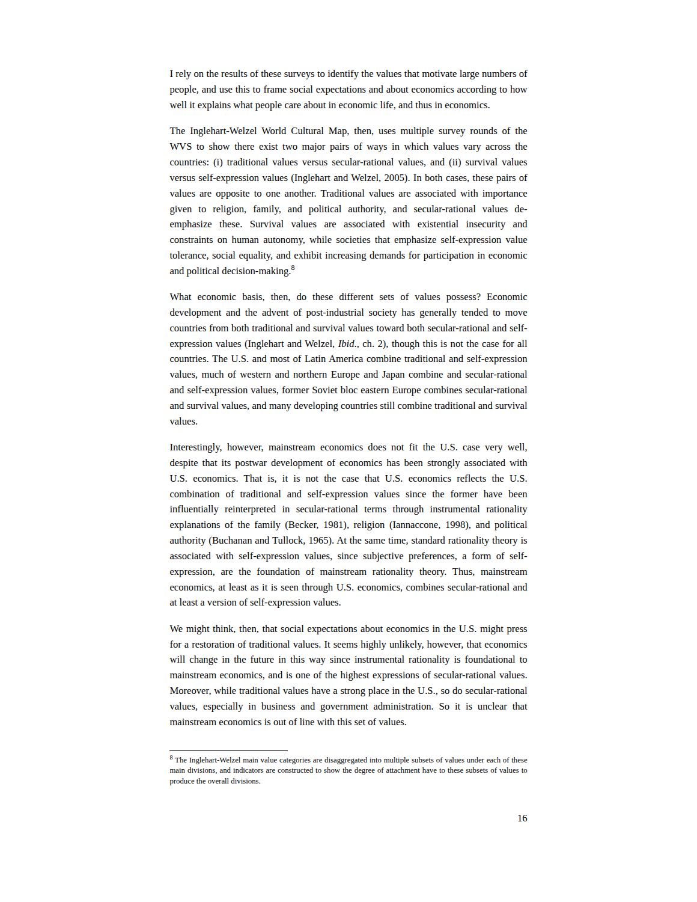I rely on the results of these surveys to identify the values that motivate large numbers of people, and use this to frame social expectations and about economics according to how well it explains what people care about in economic life, and thus in economics.
The Inglehart-Welzel World Cultural Map, then, uses multiple survey rounds of the WVS to show there exist two major pairs of ways in which values vary across the countries: (i) traditional values versus secular-rational values, and (ii) survival values versus self-expression values (Inglehart and Welzel, 2005). In both cases, these pairs of values are opposite to one another. Traditional values are associated with importance given to religion, family, and political authority, and secular-rational values de-emphasize these. Survival values are associated with existential insecurity and constraints on human autonomy, while societies that emphasize self-expression value tolerance, social equality, and exhibit increasing demands for participation in economic and political decision-making.8
What economic basis, then, do these different sets of values possess? Economic development and the advent of post-industrial society has generally tended to move countries from both traditional and survival values toward both secular-rational and self-expression values (Inglehart and Welzel, Ibid., ch. 2), though this is not the case for all countries. The U.S. and most of Latin America combine traditional and self-expression values, much of western and northern Europe and Japan combine and secular-rational and self-expression values, former Soviet bloc eastern Europe combines secular-rational and survival values, and many developing countries still combine traditional and survival values.
Interestingly, however, mainstream economics does not fit the U.S. case very well, despite that its postwar development of economics has been strongly associated with U.S. economics. That is, it is not the case that U.S. economics reflects the U.S. combination of traditional and self-expression values since the former have been influentially reinterpreted in secular-rational terms through instrumental rationality explanations of the family (Becker, 1981), religion (Iannaccone, 1998), and political authority (Buchanan and Tullock, 1965). At the same time, standard rationality theory is associated with self-expression values, since subjective preferences, a form of self-expression, are the foundation of mainstream rationality theory. Thus, mainstream economics, at least as it is seen through U.S. economics, combines secular-rational and at least a version of self-expression values.
We might think, then, that social expectations about economics in the U.S. might press for a restoration of traditional values. It seems highly unlikely, however, that economics will change in the future in this way since instrumental rationality is foundational to mainstream economics, and is one of the highest expressions of secular-rational values. Moreover, while traditional values have a strong place in the U.S., so do secular-rational values, especially in business and government administration. So it is unclear that mainstream economics is out of line with this set of values.
8 The Inglehart-Welzel main value categories are disaggregated into multiple subsets of values under each of these main divisions, and indicators are constructed to show the degree of attachment have to these subsets of values to produce the overall divisions.
16